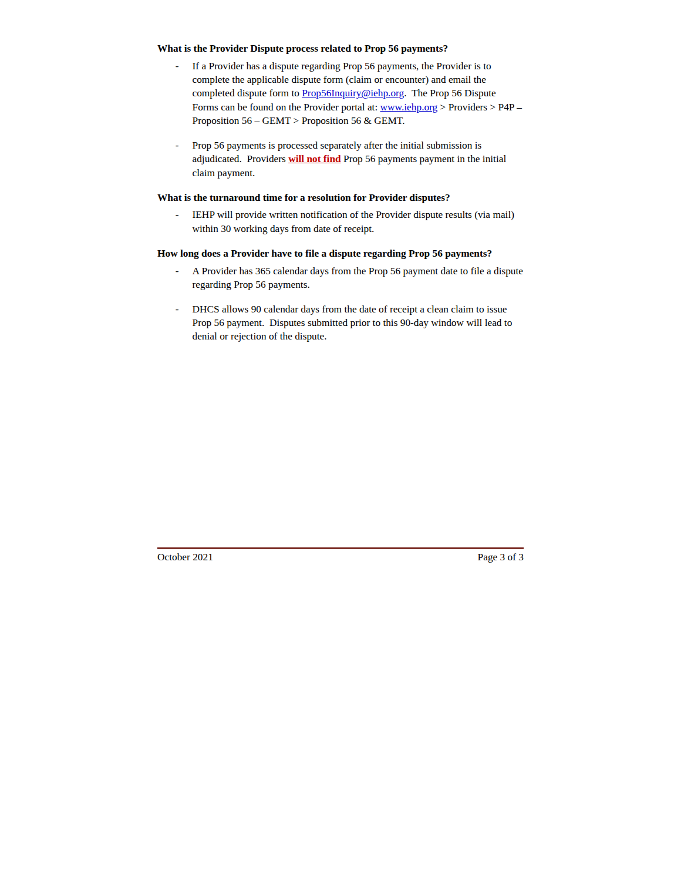What is the Provider Dispute process related to Prop 56 payments?
If a Provider has a dispute regarding Prop 56 payments, the Provider is to complete the applicable dispute form (claim or encounter) and email the completed dispute form to Prop56Inquiry@iehp.org. The Prop 56 Dispute Forms can be found on the Provider portal at: www.iehp.org > Providers > P4P – Proposition 56 – GEMT > Proposition 56 & GEMT.
Prop 56 payments is processed separately after the initial submission is adjudicated. Providers will not find Prop 56 payments payment in the initial claim payment.
What is the turnaround time for a resolution for Provider disputes?
IEHP will provide written notification of the Provider dispute results (via mail) within 30 working days from date of receipt.
How long does a Provider have to file a dispute regarding Prop 56 payments?
A Provider has 365 calendar days from the Prop 56 payment date to file a dispute regarding Prop 56 payments.
DHCS allows 90 calendar days from the date of receipt a clean claim to issue Prop 56 payment. Disputes submitted prior to this 90-day window will lead to denial or rejection of the dispute.
October 2021 Page 3 of 3